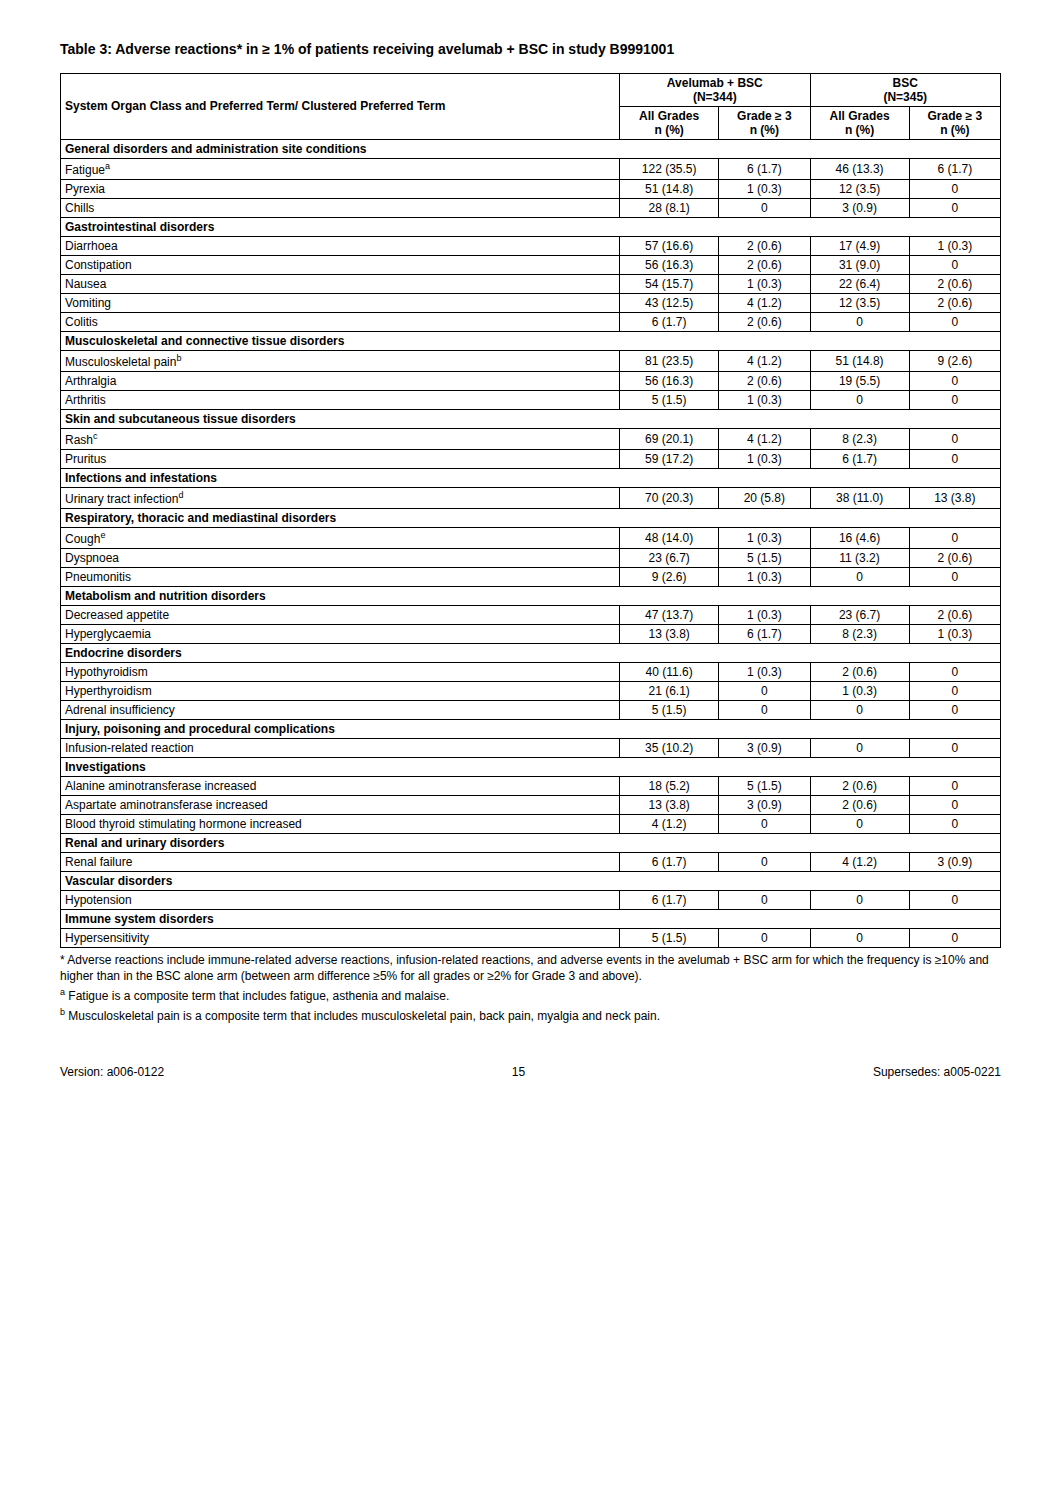Table 3: Adverse reactions* in ≥ 1% of patients receiving avelumab + BSC in study B9991001
| System Organ Class and Preferred Term/ Clustered Preferred Term | Avelumab + BSC (N=344) | BSC (N=345) |
| --- | --- | --- |
| All Grades n (%) | Grade ≥ 3 n (%) | All Grades n (%) | Grade ≥ 3 n (%) |
| General disorders and administration site conditions |
| Fatigue a | 122 (35.5) | 6 (1.7) | 46 (13.3) | 6 (1.7) |
| Pyrexia | 51 (14.8) | 1 (0.3) | 12 (3.5) | 0 |
| Chills | 28 (8.1) | 0 | 3 (0.9) | 0 |
| Gastrointestinal disorders |
| Diarrhoea | 57 (16.6) | 2 (0.6) | 17 (4.9) | 1 (0.3) |
| Constipation | 56 (16.3) | 2 (0.6) | 31 (9.0) | 0 |
| Nausea | 54 (15.7) | 1 (0.3) | 22 (6.4) | 2 (0.6) |
| Vomiting | 43 (12.5) | 4 (1.2) | 12 (3.5) | 2 (0.6) |
| Colitis | 6 (1.7) | 2 (0.6) | 0 | 0 |
| Musculoskeletal and connective tissue disorders |
| Musculoskeletal pain b | 81 (23.5) | 4 (1.2) | 51 (14.8) | 9 (2.6) |
| Arthralgia | 56 (16.3) | 2 (0.6) | 19 (5.5) | 0 |
| Arthritis | 5 (1.5) | 1 (0.3) | 0 | 0 |
| Skin and subcutaneous tissue disorders |
| Rash c | 69 (20.1) | 4 (1.2) | 8 (2.3) | 0 |
| Pruritus | 59 (17.2) | 1 (0.3) | 6 (1.7) | 0 |
| Infections and infestations |
| Urinary tract infection d | 70 (20.3) | 20 (5.8) | 38 (11.0) | 13 (3.8) |
| Respiratory, thoracic and mediastinal disorders |
| Cough e | 48 (14.0) | 1 (0.3) | 16 (4.6) | 0 |
| Dyspnoea | 23 (6.7) | 5 (1.5) | 11 (3.2) | 2 (0.6) |
| Pneumonitis | 9 (2.6) | 1 (0.3) | 0 | 0 |
| Metabolism and nutrition disorders |
| Decreased appetite | 47 (13.7) | 1 (0.3) | 23 (6.7) | 2 (0.6) |
| Hyperglycaemia | 13 (3.8) | 6 (1.7) | 8 (2.3) | 1 (0.3) |
| Endocrine disorders |
| Hypothyroidism | 40 (11.6) | 1 (0.3) | 2 (0.6) | 0 |
| Hyperthyroidism | 21 (6.1) | 0 | 1 (0.3) | 0 |
| Adrenal insufficiency | 5 (1.5) | 0 | 0 | 0 |
| Injury, poisoning and procedural complications |
| Infusion-related reaction | 35 (10.2) | 3 (0.9) | 0 | 0 |
| Investigations |
| Alanine aminotransferase increased | 18 (5.2) | 5 (1.5) | 2 (0.6) | 0 |
| Aspartate aminotransferase increased | 13 (3.8) | 3 (0.9) | 2 (0.6) | 0 |
| Blood thyroid stimulating hormone increased | 4 (1.2) | 0 | 0 | 0 |
| Renal and urinary disorders |
| Renal failure | 6 (1.7) | 0 | 4 (1.2) | 3 (0.9) |
| Vascular disorders |
| Hypotension | 6 (1.7) | 0 | 0 | 0 |
| Immune system disorders |
| Hypersensitivity | 5 (1.5) | 0 | 0 | 0 |
* Adverse reactions include immune-related adverse reactions, infusion-related reactions, and adverse events in the avelumab + BSC arm for which the frequency is ≥10% and higher than in the BSC alone arm (between arm difference ≥5% for all grades or ≥2% for Grade 3 and above).
a Fatigue is a composite term that includes fatigue, asthenia and malaise.
b Musculoskeletal pain is a composite term that includes musculoskeletal pain, back pain, myalgia and neck pain.
Version: a006-0122 15 Supersedes: a005-0221